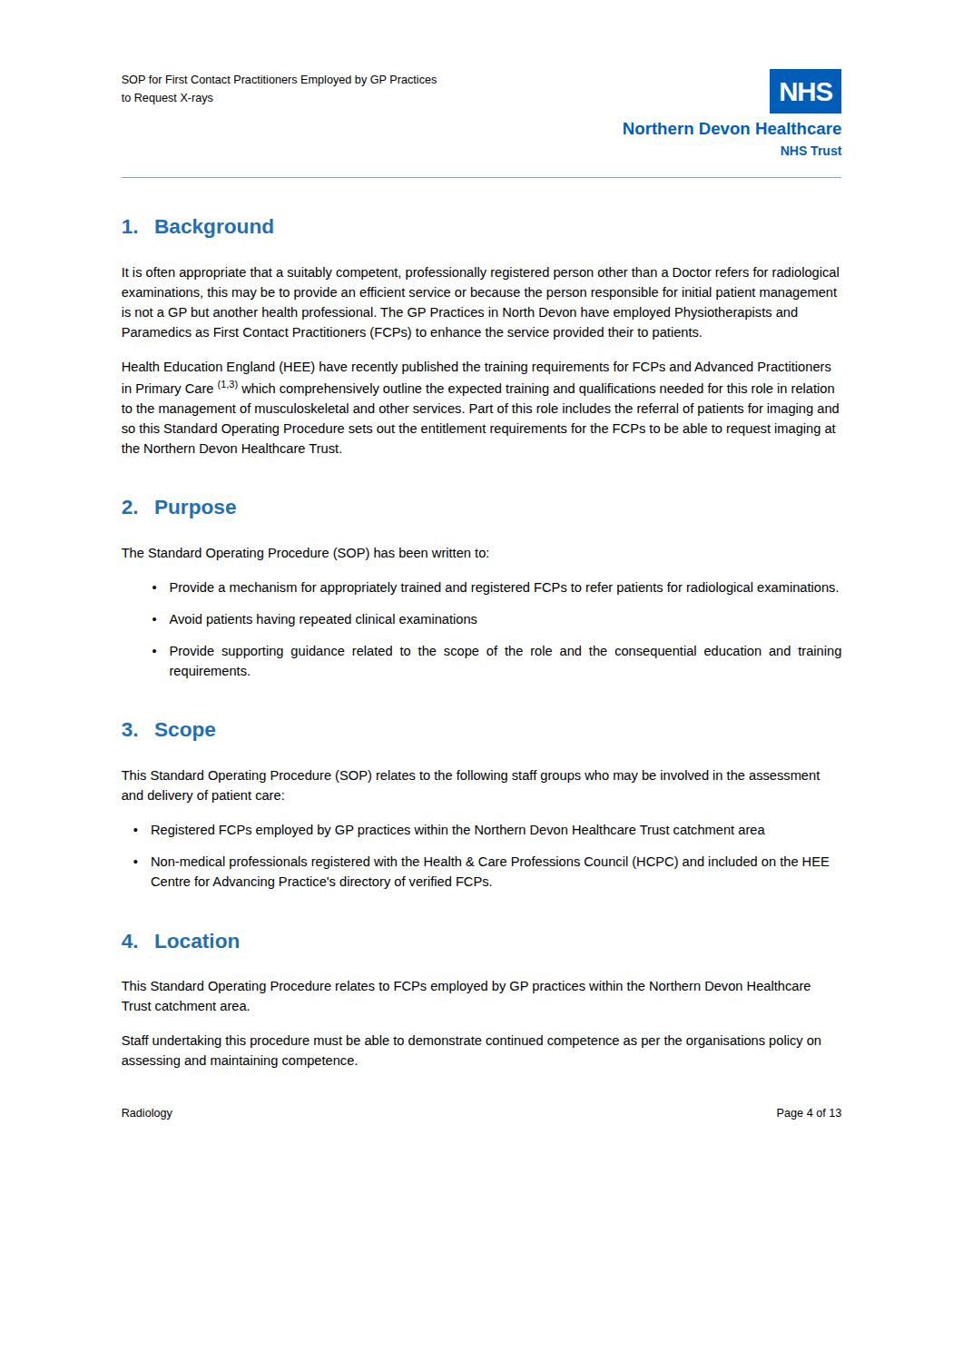SOP for First Contact Practitioners Employed by GP Practices
to Request X-rays
NHS
Northern Devon Healthcare
NHS Trust
1. Background
It is often appropriate that a suitably competent, professionally registered person other than a Doctor refers for radiological examinations, this may be to provide an efficient service or because the person responsible for initial patient management is not a GP but another health professional. The GP Practices in North Devon have employed Physiotherapists and Paramedics as First Contact Practitioners (FCPs) to enhance the service provided their to patients.
Health Education England (HEE) have recently published the training requirements for FCPs and Advanced Practitioners in Primary Care (1,3) which comprehensively outline the expected training and qualifications needed for this role in relation to the management of musculoskeletal and other services. Part of this role includes the referral of patients for imaging and so this Standard Operating Procedure sets out the entitlement requirements for the FCPs to be able to request imaging at the Northern Devon Healthcare Trust.
2. Purpose
The Standard Operating Procedure (SOP) has been written to:
Provide a mechanism for appropriately trained and registered FCPs to refer patients for radiological examinations.
Avoid patients having repeated clinical examinations
Provide supporting guidance related to the scope of the role and the consequential education and training requirements.
3. Scope
This Standard Operating Procedure (SOP) relates to the following staff groups who may be involved in the assessment and delivery of patient care:
Registered FCPs employed by GP practices within the Northern Devon Healthcare Trust catchment area
Non-medical professionals registered with the Health & Care Professions Council (HCPC) and included on the HEE Centre for Advancing Practice's directory of verified FCPs.
4. Location
This Standard Operating Procedure relates to FCPs employed by GP practices within the Northern Devon Healthcare Trust catchment area.
Staff undertaking this procedure must be able to demonstrate continued competence as per the organisations policy on assessing and maintaining competence.
Radiology Page 4 of 13